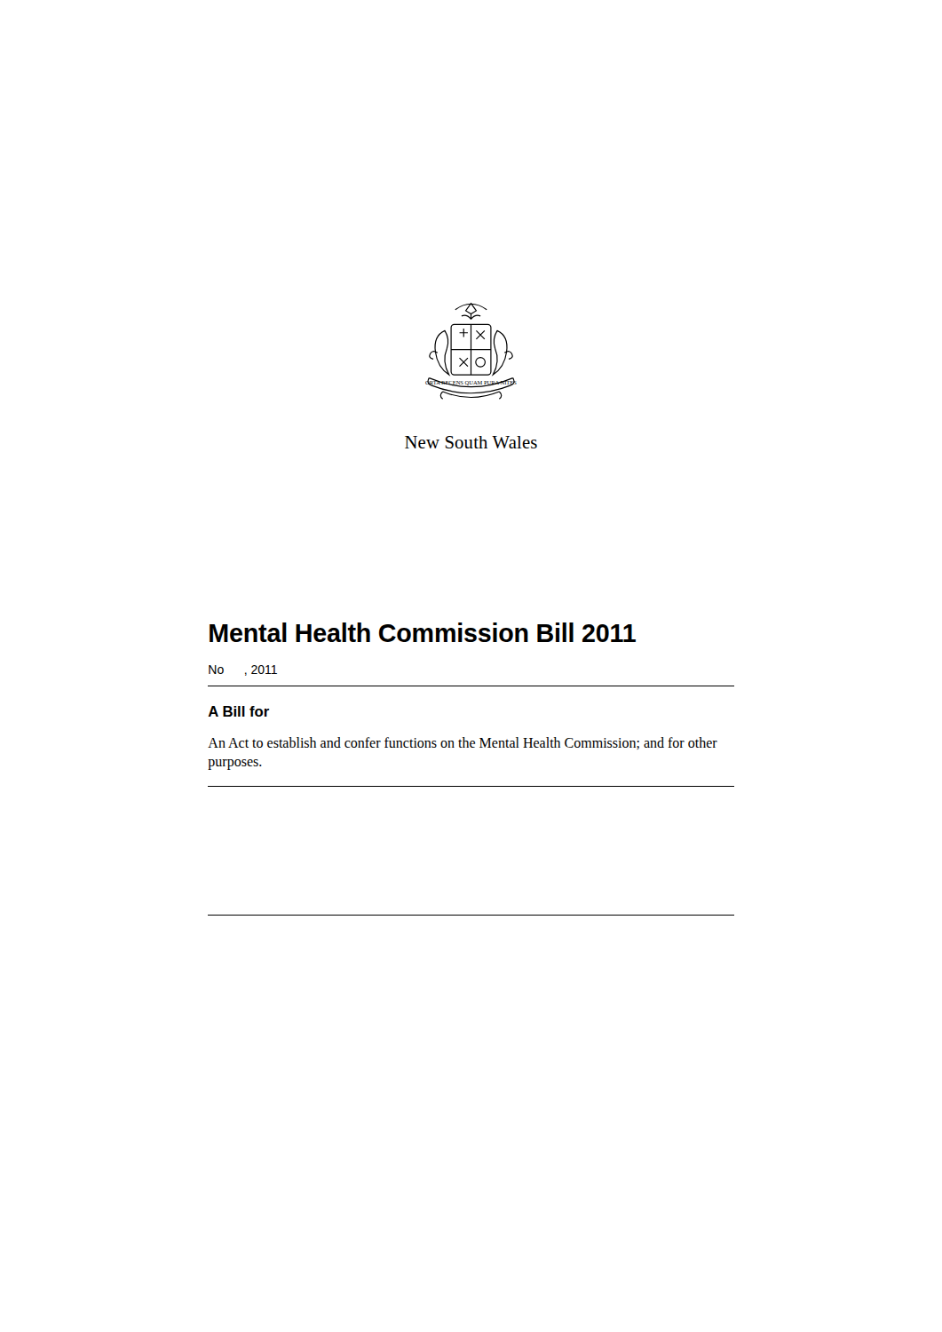New South Wales
Mental Health Commission Bill 2011
No, 2011
A Bill for
An Act to establish and confer functions on the Mental Health Commission; and for other purposes.